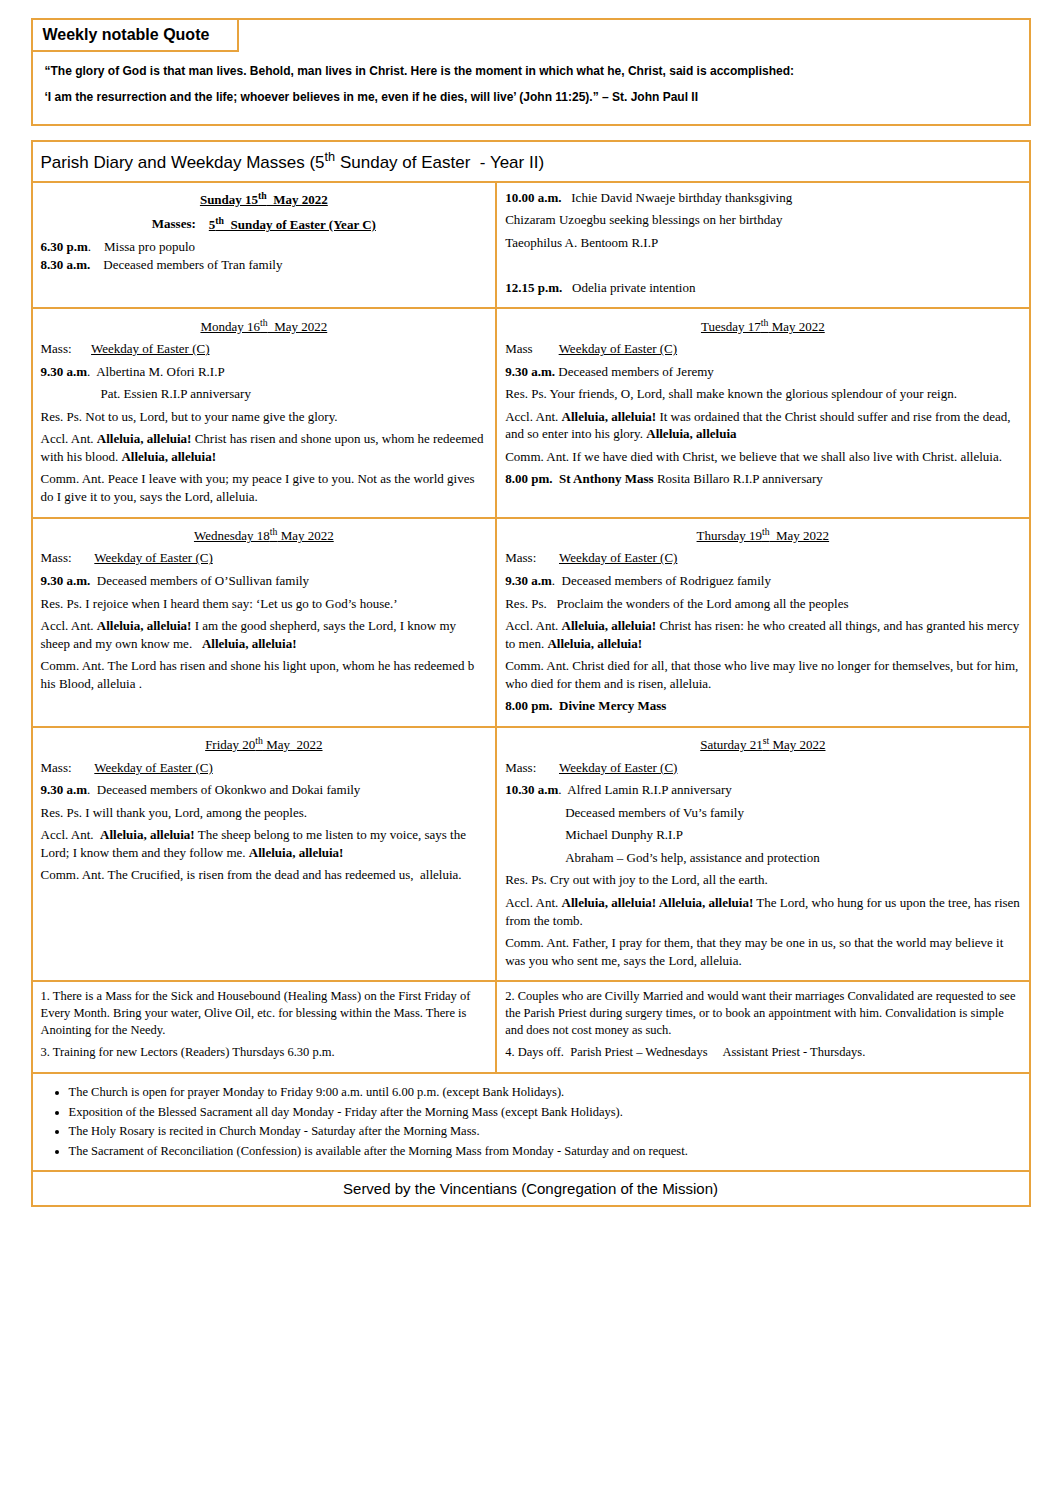Weekly notable Quote
“The glory of God is that man lives. Behold, man lives in Christ. Here is the moment in which what he, Christ, said is accomplished:
‘I am the resurrection and the life; whoever believes in me, even if he dies, will live’ (John 11:25).” – St. John Paul II
| Parish Diary and Weekday Masses (5 th Sunday of Easter - Year II) |
| Sunday 15 th May 2022 Masses: 5 th Sunday of Easter (Year C) 6.30 p.m . Missa pro populo 8.30 a.m. Deceased members of Tran family | 10.00 a.m. Ichie David Nwaeje birthday thanksgiving Chizaram Uzoegbu seeking blessings on her birthday Taeophilus A. Bentoom R.I.P 12.15 p.m. Odelia private intention |
| Monday 16 th May 2022 Mass: Weekday of Easter (C) 9.30 a.m . Albertina M. Ofori R.I.P Pat. Essien R.I.P anniversary Res. Ps. Not to us, Lord, but to your name give the glory. Accl. Ant. Alleluia, alleluia! Christ has risen and shone upon us, whom he redeemed with his blood. Alleluia, alleluia! Comm. Ant. Peace I leave with you; my peace I give to you. Not as the world gives do I give it to you, says the Lord, alleluia. | Tuesday 17 th May 2022 Mass Weekday of Easter (C) 9.30 a.m. Deceased members of Jeremy Res. Ps. Your friends, O, Lord, shall make known the glorious splendour of your reign. Accl. Ant. Alleluia, alleluia! It was ordained that the Christ should suffer and rise from the dead, and so enter into his glory. Alleluia, alleluia Comm. Ant. If we have died with Christ, we believe that we shall also live with Christ. alleluia. 8.00 pm. St Anthony Mass Rosita Billaro R.I.P anniversary |
| Wednesday 18 th May 2022 Mass: Weekday of Easter (C) 9.30 a.m. Deceased members of O’Sullivan family Res. Ps. I rejoice when I heard them say: ‘Let us go to God’s house.’ Accl. Ant. Alleluia, alleluia! I am the good shepherd, says the Lord, I know my sheep and my own know me. Alleluia, alleluia! Comm. Ant. The Lord has risen and shone his light upon, whom he has redeemed b his Blood, alleluia . | Thursday 19 th May 2022 Mass: Weekday of Easter (C) 9.30 a.m . Deceased members of Rodriguez family Res. Ps. Proclaim the wonders of the Lord among all the peoples Accl. Ant. Alleluia, alleluia! Christ has risen: he who created all things, and has granted his mercy to men. Alleluia, alleluia! Comm. Ant. Christ died for all, that those who live may live no longer for themselves, but for him, who died for them and is risen, alleluia. 8.00 pm. Divine Mercy Mass |
| Friday 20 th May 2022 Mass: Weekday of Easter (C) 9.30 a.m . Deceased members of Okonkwo and Dokai family Res. Ps. I will thank you, Lord, among the peoples. Accl. Ant. Alleluia, alleluia! The sheep belong to me listen to my voice, says the Lord; I know them and they follow me. Alleluia, alleluia! Comm. Ant. The Crucified, is risen from the dead and has redeemed us, alleluia. | Saturday 21 st May 2022 Mass: Weekday of Easter (C) 10.30 a.m . Alfred Lamin R.I.P anniversary Deceased members of Vu’s family Michael Dunphy R.I.P Abraham – God’s help, assistance and protection Res. Ps. Cry out with joy to the Lord, all the earth. Accl. Ant. Alleluia, alleluia! Alleluia, alleluia! The Lord, who hung for us upon the tree, has risen from the tomb. Comm. Ant. Father, I pray for them, that they may be one in us, so that the world may believe it was you who sent me, says the Lord, alleluia. |
| 1. There is a Mass for the Sick and Housebound (Healing Mass) on the First Friday of Every Month. Bring your water, Olive Oil, etc. for blessing within the Mass. There is Anointing for the Needy. 3. Training for new Lectors (Readers) Thursdays 6.30 p.m. | 2. Couples who are Civilly Married and would want their marriages Convalidated are requested to see the Parish Priest during surgery times, or to book an appointment with him. Convalidation is simple and does not cost money as such. 4. Days off. Parish Priest – Wednesdays Assistant Priest - Thursdays. |
| The Church is open for prayer Monday to Friday 9:00 a.m. until 6.00 p.m. (except Bank Holidays). Exposition of the Blessed Sacrament all day Monday - Friday after the Morning Mass (except Bank Holidays). The Holy Rosary is recited in Church Monday - Saturday after the Morning Mass. The Sacrament of Reconciliation (Confession) is available after the Morning Mass from Monday - Saturday and on request. |
Served by the Vincentians (Congregation of the Mission)